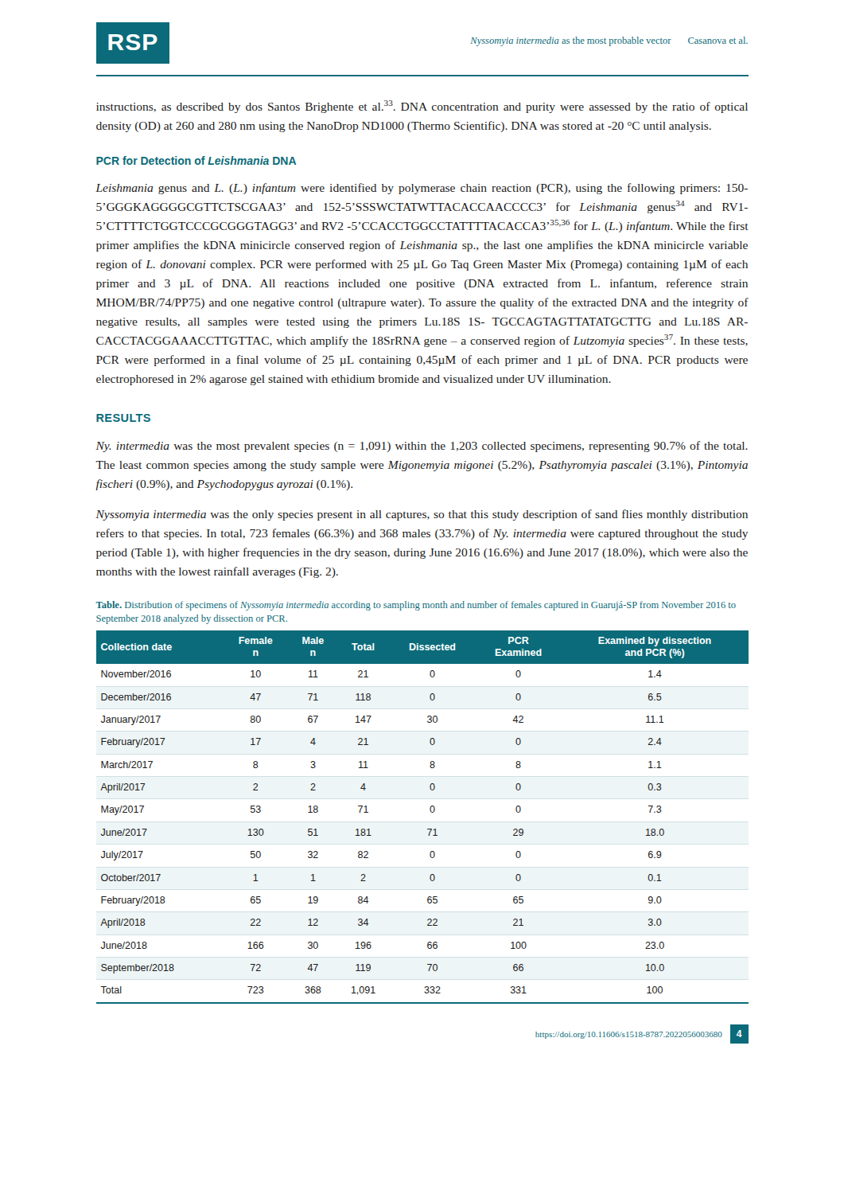RSP
Nyssomyia intermedia as the most probable vector Casanova et al.
instructions, as described by dos Santos Brighente et al.33. DNA concentration and purity were assessed by the ratio of optical density (OD) at 260 and 280 nm using the NanoDrop ND1000 (Thermo Scientific). DNA was stored at -20 °C until analysis.
PCR for Detection of Leishmania DNA
Leishmania genus and L. (L.) infantum were identified by polymerase chain reaction (PCR), using the following primers: 150- 5’GGGKAGGGGCGTTCTSCGAA3’ and 152-5’SSSWCTATWTTACACCAACCCC3’ for Leishmania genus34 and RV1-5’CTTTTCTGGTCCCGCGGGTAGG3’ and RV2 -5’CCACCTGGCCTATTTTACACCA3’35,36 for L. (L.) infantum. While the first primer amplifies the kDNA minicircle conserved region of Leishmania sp., the last one amplifies the kDNA minicircle variable region of L. donovani complex. PCR were performed with 25 µL Go Taq Green Master Mix (Promega) containing 1µM of each primer and 3 µL of DNA. All reactions included one positive (DNA extracted from L. infantum, reference strain MHOM/BR/74/PP75) and one negative control (ultrapure water). To assure the quality of the extracted DNA and the integrity of negative results, all samples were tested using the primers Lu.18S 1S- TGCCAGTAGTTATATGCTTG and Lu.18S AR- CACCTACGGAAACCTTGTTAC, which amplify the 18SrRNA gene – a conserved region of Lutzomyia species37. In these tests, PCR were performed in a final volume of 25 µL containing 0,45µM of each primer and 1 µL of DNA. PCR products were electrophoresed in 2% agarose gel stained with ethidium bromide and visualized under UV illumination.
Results
Ny. intermedia was the most prevalent species (n = 1,091) within the 1,203 collected specimens, representing 90.7% of the total. The least common species among the study sample were Migonemyia migonei (5.2%), Psathyromyia pascalei (3.1%), Pintomyia fischeri (0.9%), and Psychodopygus ayrozai (0.1%).
Nyssomyia intermedia was the only species present in all captures, so that this study description of sand flies monthly distribution refers to that species. In total, 723 females (66.3%) and 368 males (33.7%) of Ny. intermedia were captured throughout the study period (Table 1), with higher frequencies in the dry season, during June 2016 (16.6%) and June 2017 (18.0%), which were also the months with the lowest rainfall averages (Fig. 2).
Table. Distribution of specimens of Nyssomyia intermedia according to sampling month and number of females captured in Guarujá-SP from November 2016 to September 2018 analyzed by dissection or PCR.
| Collection date | Female n | Male n | Total | Dissected | PCR Examined | Examined by dissection and PCR (%) |
| --- | --- | --- | --- | --- | --- | --- |
| November/2016 | 10 | 11 | 21 | 0 | 0 | 1.4 |
| December/2016 | 47 | 71 | 118 | 0 | 0 | 6.5 |
| January/2017 | 80 | 67 | 147 | 30 | 42 | 11.1 |
| February/2017 | 17 | 4 | 21 | 0 | 0 | 2.4 |
| March/2017 | 8 | 3 | 11 | 8 | 8 | 1.1 |
| April/2017 | 2 | 2 | 4 | 0 | 0 | 0.3 |
| May/2017 | 53 | 18 | 71 | 0 | 0 | 7.3 |
| June/2017 | 130 | 51 | 181 | 71 | 29 | 18.0 |
| July/2017 | 50 | 32 | 82 | 0 | 0 | 6.9 |
| October/2017 | 1 | 1 | 2 | 0 | 0 | 0.1 |
| February/2018 | 65 | 19 | 84 | 65 | 65 | 9.0 |
| April/2018 | 22 | 12 | 34 | 22 | 21 | 3.0 |
| June/2018 | 166 | 30 | 196 | 66 | 100 | 23.0 |
| September/2018 | 72 | 47 | 119 | 70 | 66 | 10.0 |
| Total | 723 | 368 | 1,091 | 332 | 331 | 100 |
https://doi.org/10.11606/s1518-8787.2022056003680 4